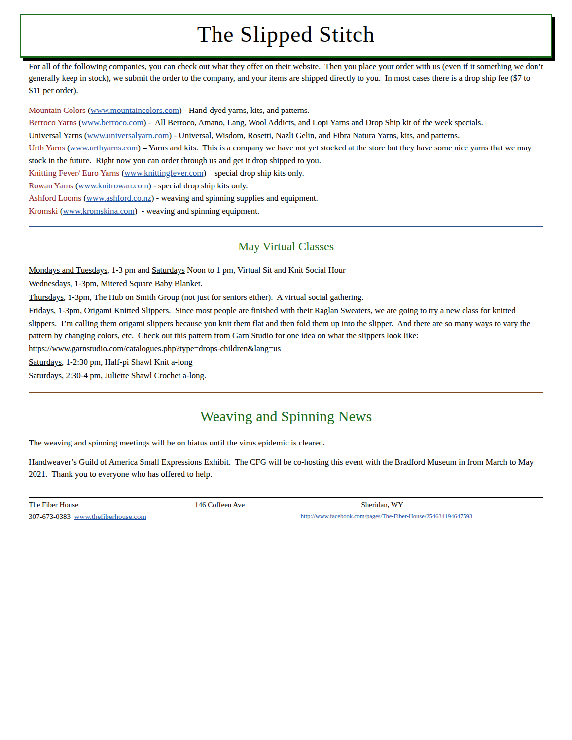The Slipped Stitch
For all of the following companies, you can check out what they offer on their website. Then you place your order with us (even if it something we don’t generally keep in stock), we submit the order to the company, and your items are shipped directly to you. In most cases there is a drop ship fee ($7 to $11 per order).
Mountain Colors (www.mountaincolors.com) - Hand-dyed yarns, kits, and patterns.
Berroco Yarns (www.berroco.com) - All Berroco, Amano, Lang, Wool Addicts, and Lopi Yarns and Drop Ship kit of the week specials.
Universal Yarns (www.universalyarn.com) - Universal, Wisdom, Rosetti, Nazli Gelin, and Fibra Natura Yarns, kits, and patterns.
Urth Yarns (www.urthyarns.com) – Yarns and kits. This is a company we have not yet stocked at the store but they have some nice yarns that we may stock in the future. Right now you can order through us and get it drop shipped to you.
Knitting Fever/ Euro Yarns (www.knittingfever.com) – special drop ship kits only.
Rowan Yarns (www.knitrowan.com) - special drop ship kits only.
Ashford Looms (www.ashford.co.nz) - weaving and spinning supplies and equipment.
Kromski (www.kromskina.com) - weaving and spinning equipment.
May Virtual Classes
Mondays and Tuesdays, 1-3 pm and Saturdays Noon to 1 pm, Virtual Sit and Knit Social Hour
Wednesdays, 1-3pm, Mitered Square Baby Blanket.
Thursdays, 1-3pm, The Hub on Smith Group (not just for seniors either). A virtual social gathering.
Fridays, 1-3pm, Origami Knitted Slippers. Since most people are finished with their Raglan Sweaters, we are going to try a new class for knitted slippers. I’m calling them origami slippers because you knit them flat and then fold them up into the slipper. And there are so many ways to vary the pattern by changing colors, etc. Check out this pattern from Garn Studio for one idea on what the slippers look like: https://www.garnstudio.com/catalogues.php?type=drops-children&lang=us
Saturdays, 1-2:30 pm, Half-pi Shawl Knit a-long
Saturdays, 2:30-4 pm, Juliette Shawl Crochet a-long.
Weaving and Spinning News
The weaving and spinning meetings will be on hiatus until the virus epidemic is cleared.
Handweaver’s Guild of America Small Expressions Exhibit. The CFG will be co-hosting this event with the Bradford Museum in from March to May 2021. Thank you to everyone who has offered to help.
The Fiber House 146 Coffeen Ave Sheridan, WY
307-673-0383 www.thefiberhouse.com http://www.facebook.com/pages/The-Fiber-House/254634194647593